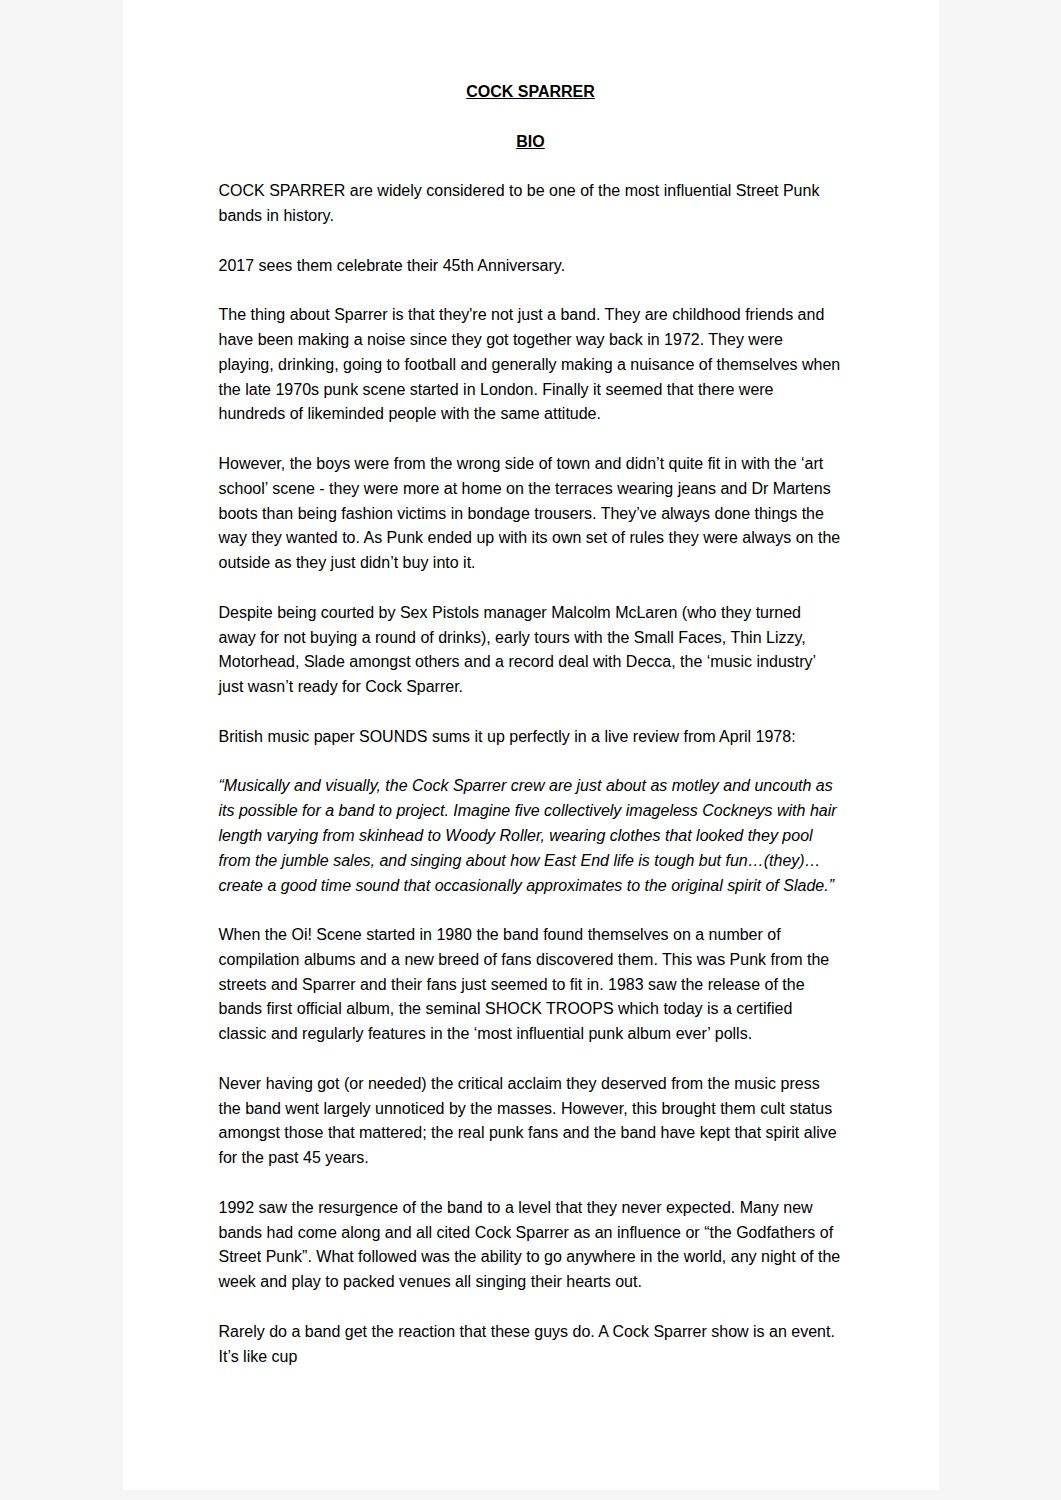COCK SPARRER
BIO
COCK SPARRER are widely considered to be one of the most influential Street Punk bands in history.
2017 sees them celebrate their 45th Anniversary.
The thing about Sparrer is that they're not just a band. They are childhood friends and have been making a noise since they got together way back in 1972. They were playing, drinking, going to football and generally making a nuisance of themselves when the late 1970s punk scene started in London. Finally it seemed that there were hundreds of likeminded people with the same attitude.
However, the boys were from the wrong side of town and didn’t quite fit in with the ‘art school’ scene - they were more at home on the terraces wearing jeans and Dr Martens boots than being fashion victims in bondage trousers. They’ve always done things the way they wanted to. As Punk ended up with its own set of rules they were always on the outside as they just didn’t buy into it.
Despite being courted by Sex Pistols manager Malcolm McLaren (who they turned away for not buying a round of drinks), early tours with the Small Faces, Thin Lizzy, Motorhead, Slade amongst others and a record deal with Decca, the ‘music industry’ just wasn’t ready for Cock Sparrer.
British music paper SOUNDS sums it up perfectly in a live review from April 1978:
“Musically and visually, the Cock Sparrer crew are just about as motley and uncouth as its possible for a band to project. Imagine five collectively imageless Cockneys with hair length varying from skinhead to Woody Roller, wearing clothes that looked they pool from the jumble sales, and singing about how East End life is tough but fun…(they)…create a good time sound that occasionally approximates to the original spirit of Slade.”
When the Oi! Scene started in 1980 the band found themselves on a number of compilation albums and a new breed of fans discovered them. This was Punk from the streets and Sparrer and their fans just seemed to fit in. 1983 saw the release of the bands first official album, the seminal SHOCK TROOPS which today is a certified classic and regularly features in the ‘most influential punk album ever’ polls.
Never having got (or needed) the critical acclaim they deserved from the music press the band went largely unnoticed by the masses. However, this brought them cult status amongst those that mattered; the real punk fans and the band have kept that spirit alive for the past 45 years.
1992 saw the resurgence of the band to a level that they never expected. Many new bands had come along and all cited Cock Sparrer as an influence or “the Godfathers of Street Punk”. What followed was the ability to go anywhere in the world, any night of the week and play to packed venues all singing their hearts out.
Rarely do a band get the reaction that these guys do. A Cock Sparrer show is an event. It’s like cup